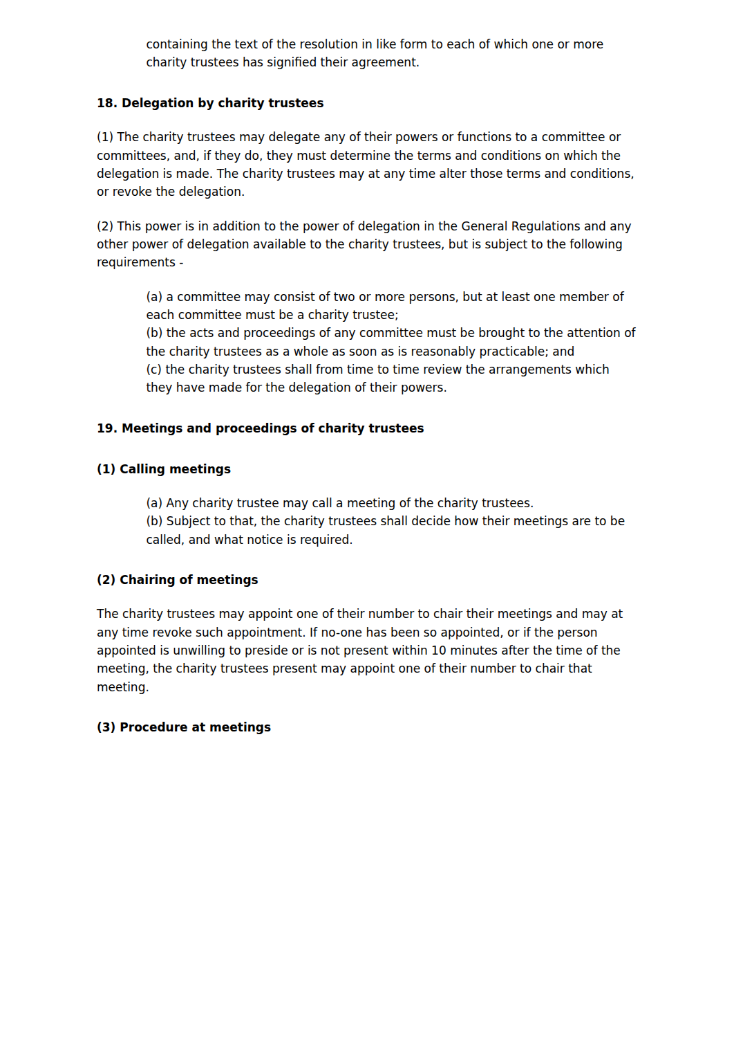containing the text of the resolution in like form to each of which one or more charity trustees has signified their agreement.
18. Delegation by charity trustees
(1) The charity trustees may delegate any of their powers or functions to a committee or committees, and, if they do, they must determine the terms and conditions on which the delegation is made. The charity trustees may at any time alter those terms and conditions, or revoke the delegation.
(2) This power is in addition to the power of delegation in the General Regulations and any other power of delegation available to the charity trustees, but is subject to the following requirements -
(a) a committee may consist of two or more persons, but at least one member of each committee must be a charity trustee;
(b) the acts and proceedings of any committee must be brought to the attention of the charity trustees as a whole as soon as is reasonably practicable; and
(c) the charity trustees shall from time to time review the arrangements which they have made for the delegation of their powers.
19. Meetings and proceedings of charity trustees
(1) Calling meetings
(a) Any charity trustee may call a meeting of the charity trustees.
(b) Subject to that, the charity trustees shall decide how their meetings are to be called, and what notice is required.
(2) Chairing of meetings
The charity trustees may appoint one of their number to chair their meetings and may at any time revoke such appointment. If no-one has been so appointed, or if the person appointed is unwilling to preside or is not present within 10 minutes after the time of the meeting, the charity trustees present may appoint one of their number to chair that meeting.
(3) Procedure at meetings